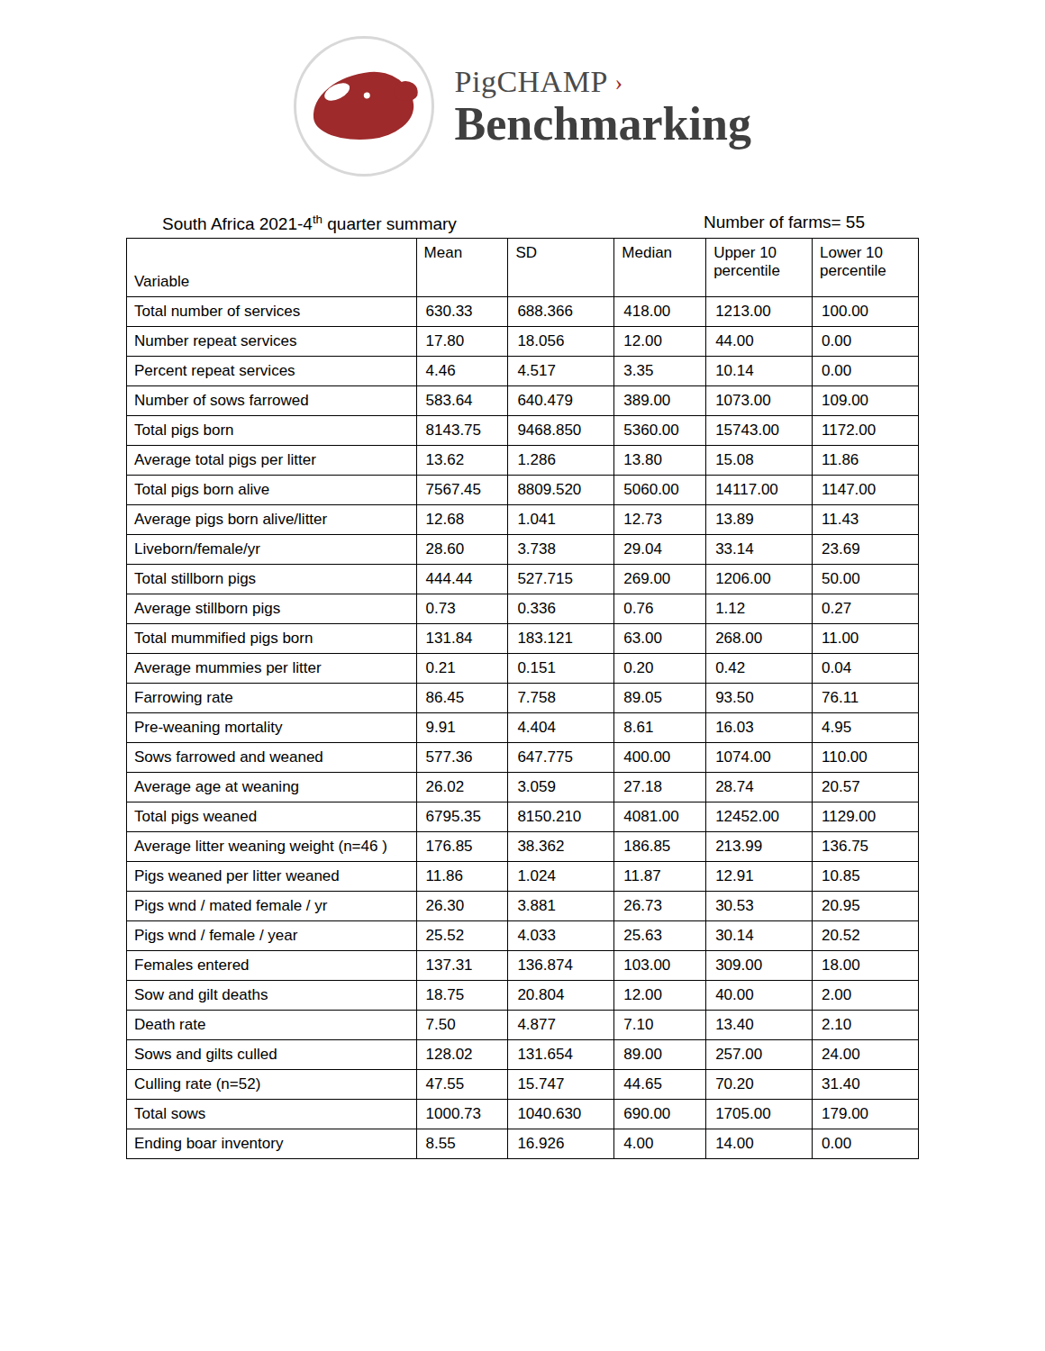PigCHAMP ›
Benchmarking
South Africa 2021-4th quarter summary
Number of farms= 55
| Variable | Mean | SD | Median | Upper 10 percentile | Lower 10 percentile |
| --- | --- | --- | --- | --- | --- |
| Total number of services | 630.33 | 688.366 | 418.00 | 1213.00 | 100.00 |
| Number repeat services | 17.80 | 18.056 | 12.00 | 44.00 | 0.00 |
| Percent repeat services | 4.46 | 4.517 | 3.35 | 10.14 | 0.00 |
| Number of sows farrowed | 583.64 | 640.479 | 389.00 | 1073.00 | 109.00 |
| Total pigs born | 8143.75 | 9468.850 | 5360.00 | 15743.00 | 1172.00 |
| Average total pigs per litter | 13.62 | 1.286 | 13.80 | 15.08 | 11.86 |
| Total pigs born alive | 7567.45 | 8809.520 | 5060.00 | 14117.00 | 1147.00 |
| Average pigs born alive/litter | 12.68 | 1.041 | 12.73 | 13.89 | 11.43 |
| Liveborn/female/yr | 28.60 | 3.738 | 29.04 | 33.14 | 23.69 |
| Total stillborn pigs | 444.44 | 527.715 | 269.00 | 1206.00 | 50.00 |
| Average stillborn pigs | 0.73 | 0.336 | 0.76 | 1.12 | 0.27 |
| Total mummified pigs born | 131.84 | 183.121 | 63.00 | 268.00 | 11.00 |
| Average mummies per litter | 0.21 | 0.151 | 0.20 | 0.42 | 0.04 |
| Farrowing rate | 86.45 | 7.758 | 89.05 | 93.50 | 76.11 |
| Pre-weaning mortality | 9.91 | 4.404 | 8.61 | 16.03 | 4.95 |
| Sows farrowed and weaned | 577.36 | 647.775 | 400.00 | 1074.00 | 110.00 |
| Average age at weaning | 26.02 | 3.059 | 27.18 | 28.74 | 20.57 |
| Total pigs weaned | 6795.35 | 8150.210 | 4081.00 | 12452.00 | 1129.00 |
| Average litter weaning weight (n=46 ) | 176.85 | 38.362 | 186.85 | 213.99 | 136.75 |
| Pigs weaned per litter weaned | 11.86 | 1.024 | 11.87 | 12.91 | 10.85 |
| Pigs wnd / mated female / yr | 26.30 | 3.881 | 26.73 | 30.53 | 20.95 |
| Pigs wnd / female / year | 25.52 | 4.033 | 25.63 | 30.14 | 20.52 |
| Females entered | 137.31 | 136.874 | 103.00 | 309.00 | 18.00 |
| Sow and gilt deaths | 18.75 | 20.804 | 12.00 | 40.00 | 2.00 |
| Death rate | 7.50 | 4.877 | 7.10 | 13.40 | 2.10 |
| Sows and gilts culled | 128.02 | 131.654 | 89.00 | 257.00 | 24.00 |
| Culling rate (n=52) | 47.55 | 15.747 | 44.65 | 70.20 | 31.40 |
| Total sows | 1000.73 | 1040.630 | 690.00 | 1705.00 | 179.00 |
| Ending boar inventory | 8.55 | 16.926 | 4.00 | 14.00 | 0.00 |